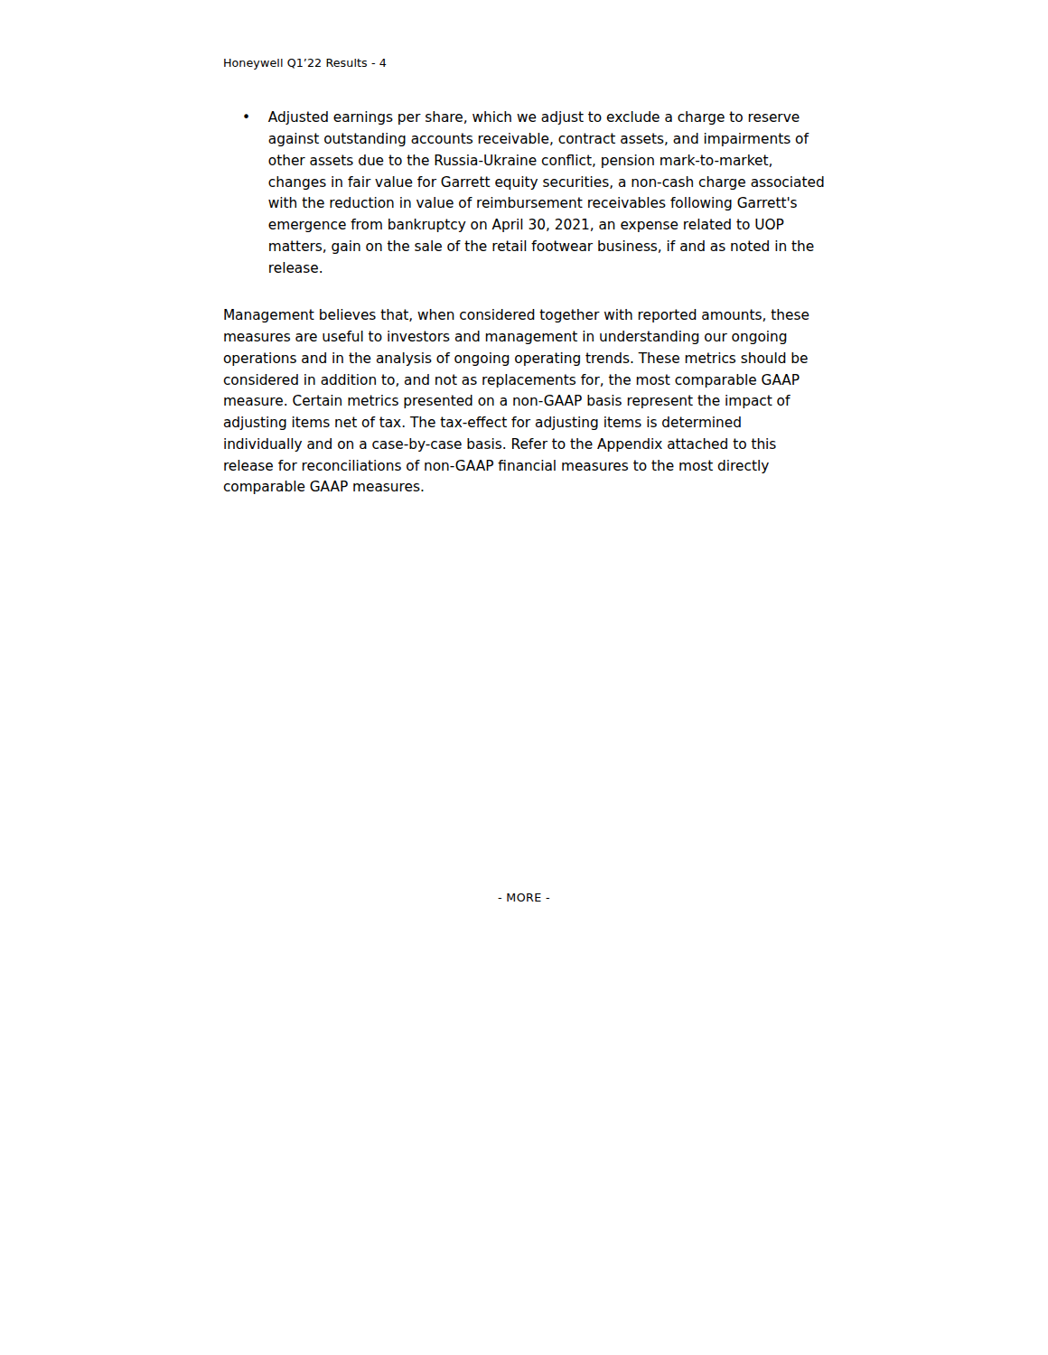Honeywell Q1’22 Results - 4
Adjusted earnings per share, which we adjust to exclude a charge to reserve against outstanding accounts receivable, contract assets, and impairments of other assets due to the Russia-Ukraine conflict, pension mark-to-market, changes in fair value for Garrett equity securities, a non-cash charge associated with the reduction in value of reimbursement receivables following Garrett's emergence from bankruptcy on April 30, 2021, an expense related to UOP matters, gain on the sale of the retail footwear business, if and as noted in the release.
Management believes that, when considered together with reported amounts, these measures are useful to investors and management in understanding our ongoing operations and in the analysis of ongoing operating trends. These metrics should be considered in addition to, and not as replacements for, the most comparable GAAP measure. Certain metrics presented on a non-GAAP basis represent the impact of adjusting items net of tax. The tax-effect for adjusting items is determined individually and on a case-by-case basis. Refer to the Appendix attached to this release for reconciliations of non-GAAP financial measures to the most directly comparable GAAP measures.
- MORE -